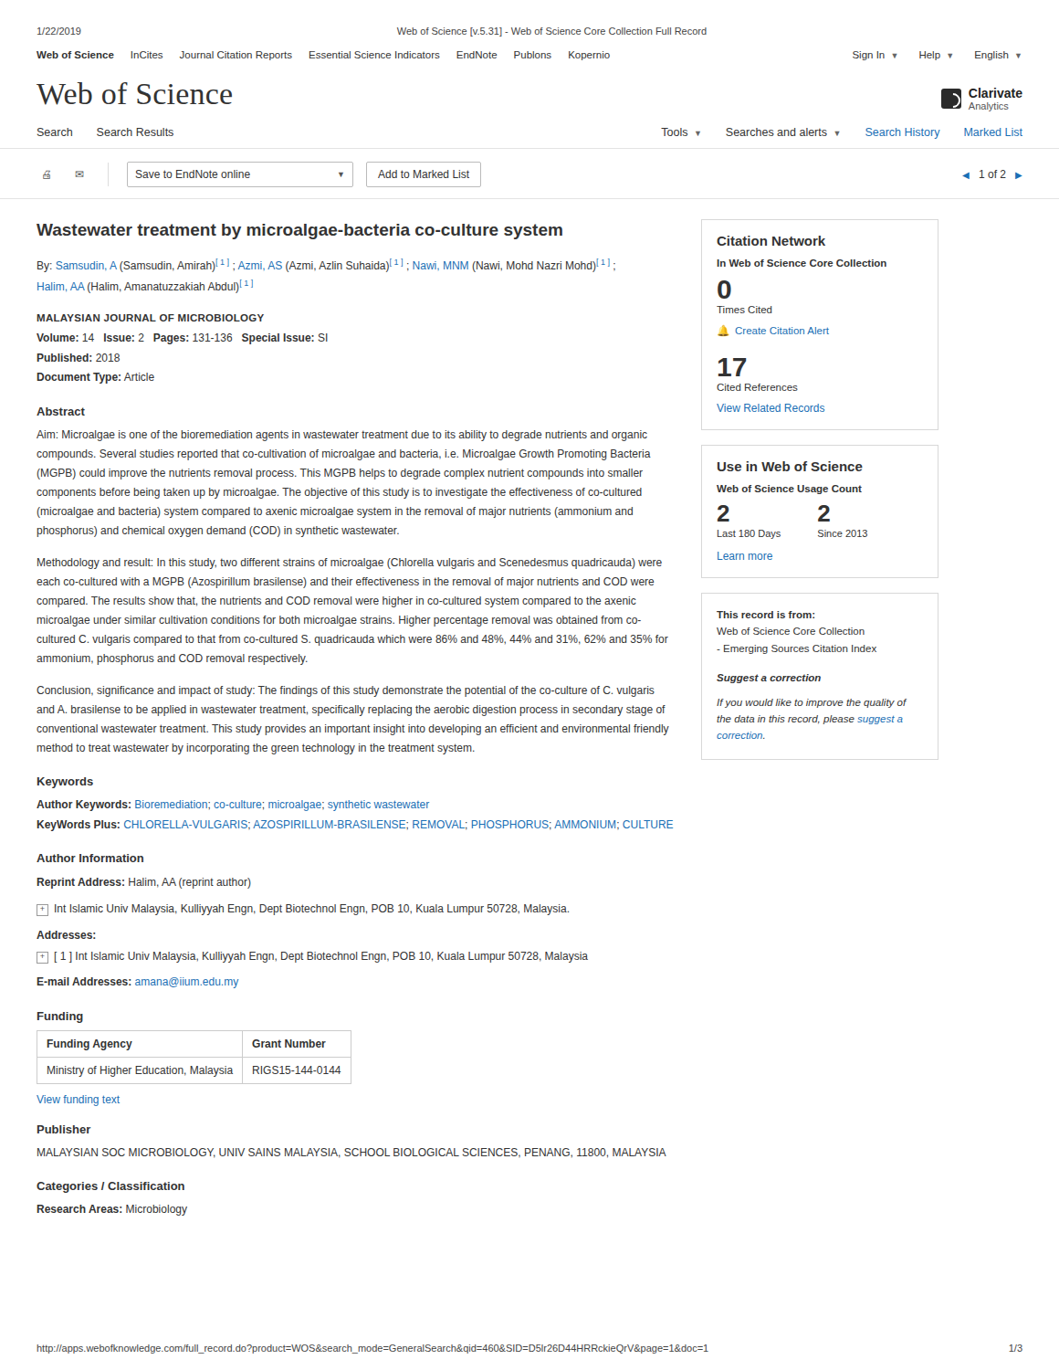1/22/2019
Web of Science [v.5.31] - Web of Science Core Collection Full Record
Web of Science InCites Journal Citation Reports Essential Science Indicators EndNote Publons Kopernio
Sign In ▼ Help ▼ English ▼
Web of Science
Clarivate
Analytics
Search Search Results
Tools ▼ Searches and alerts ▼ Search History Marked List
🖨 ✉
Save to EndNote online▼
Add to Marked List
◀ 1 of 2 ▶
Wastewater treatment by microalgae-bacteria co-culture system
By: Samsudin, A (Samsudin, Amirah)[ 1 ] ; Azmi, AS (Azmi, Azlin Suhaida)[ 1 ] ; Nawi, MNM (Nawi, Mohd Nazri Mohd)[ 1 ] ;
Halim, AA (Halim, Amanatuzzakiah Abdul)[ 1 ]
MALAYSIAN JOURNAL OF MICROBIOLOGY
Volume: 14 Issue: 2 Pages: 131-136 Special Issue: SI
Published: 2018
Document Type: Article
Abstract
Aim: Microalgae is one of the bioremediation agents in wastewater treatment due to its ability to degrade nutrients and organic compounds. Several studies reported that co-cultivation of microalgae and bacteria, i.e. Microalgae Growth Promoting Bacteria (MGPB) could improve the nutrients removal process. This MGPB helps to degrade complex nutrient compounds into smaller components before being taken up by microalgae. The objective of this study is to investigate the effectiveness of co-cultured (microalgae and bacteria) system compared to axenic microalgae system in the removal of major nutrients (ammonium and phosphorus) and chemical oxygen demand (COD) in synthetic wastewater.
Methodology and result: In this study, two different strains of microalgae (Chlorella vulgaris and Scenedesmus quadricauda) were each co-cultured with a MGPB (Azospirillum brasilense) and their effectiveness in the removal of major nutrients and COD were compared. The results show that, the nutrients and COD removal were higher in co-cultured system compared to the axenic microalgae under similar cultivation conditions for both microalgae strains. Higher percentage removal was obtained from co-cultured C. vulgaris compared to that from co-cultured S. quadricauda which were 86% and 48%, 44% and 31%, 62% and 35% for ammonium, phosphorus and COD removal respectively.
Conclusion, significance and impact of study: The findings of this study demonstrate the potential of the co-culture of C. vulgaris and A. brasilense to be applied in wastewater treatment, specifically replacing the aerobic digestion process in secondary stage of conventional wastewater treatment. This study provides an important insight into developing an efficient and environmental friendly method to treat wastewater by incorporating the green technology in the treatment system.
Keywords
Author Keywords: Bioremediation; co-culture; microalgae; synthetic wastewater
KeyWords Plus: CHLORELLA-VULGARIS; AZOSPIRILLUM-BRASILENSE; REMOVAL; PHOSPHORUS; AMMONIUM; CULTURE
Author Information
Reprint Address: Halim, AA (reprint author)
+Int Islamic Univ Malaysia, Kulliyyah Engn, Dept Biotechnol Engn, POB 10, Kuala Lumpur 50728, Malaysia.
Addresses:
+[ 1 ] Int Islamic Univ Malaysia, Kulliyyah Engn, Dept Biotechnol Engn, POB 10, Kuala Lumpur 50728, Malaysia
E-mail Addresses: amana@iium.edu.my
Funding
| Funding Agency | Grant Number |
| --- | --- |
| Ministry of Higher Education, Malaysia | RIGS15-144-0144 |
View funding text
Publisher
MALAYSIAN SOC MICROBIOLOGY, UNIV SAINS MALAYSIA, SCHOOL BIOLOGICAL SCIENCES, PENANG, 11800, MALAYSIA
Categories / Classification
Research Areas: Microbiology
Citation Network
In Web of Science Core Collection
0
Times Cited
🔔Create Citation Alert
17
Cited References
View Related Records
Use in Web of Science
Web of Science Usage Count
2
Last 180 Days
2
Since 2013
Learn more
This record is from:
Web of Science Core Collection
- Emerging Sources Citation Index
Suggest a correction
If you would like to improve the quality of the data in this record, please suggest a correction.
http://apps.webofknowledge.com/full_record.do?product=WOS&search_mode=GeneralSearch&qid=460&SID=D5lr26D44HRRckieQrV&page=1&doc=1
1/3